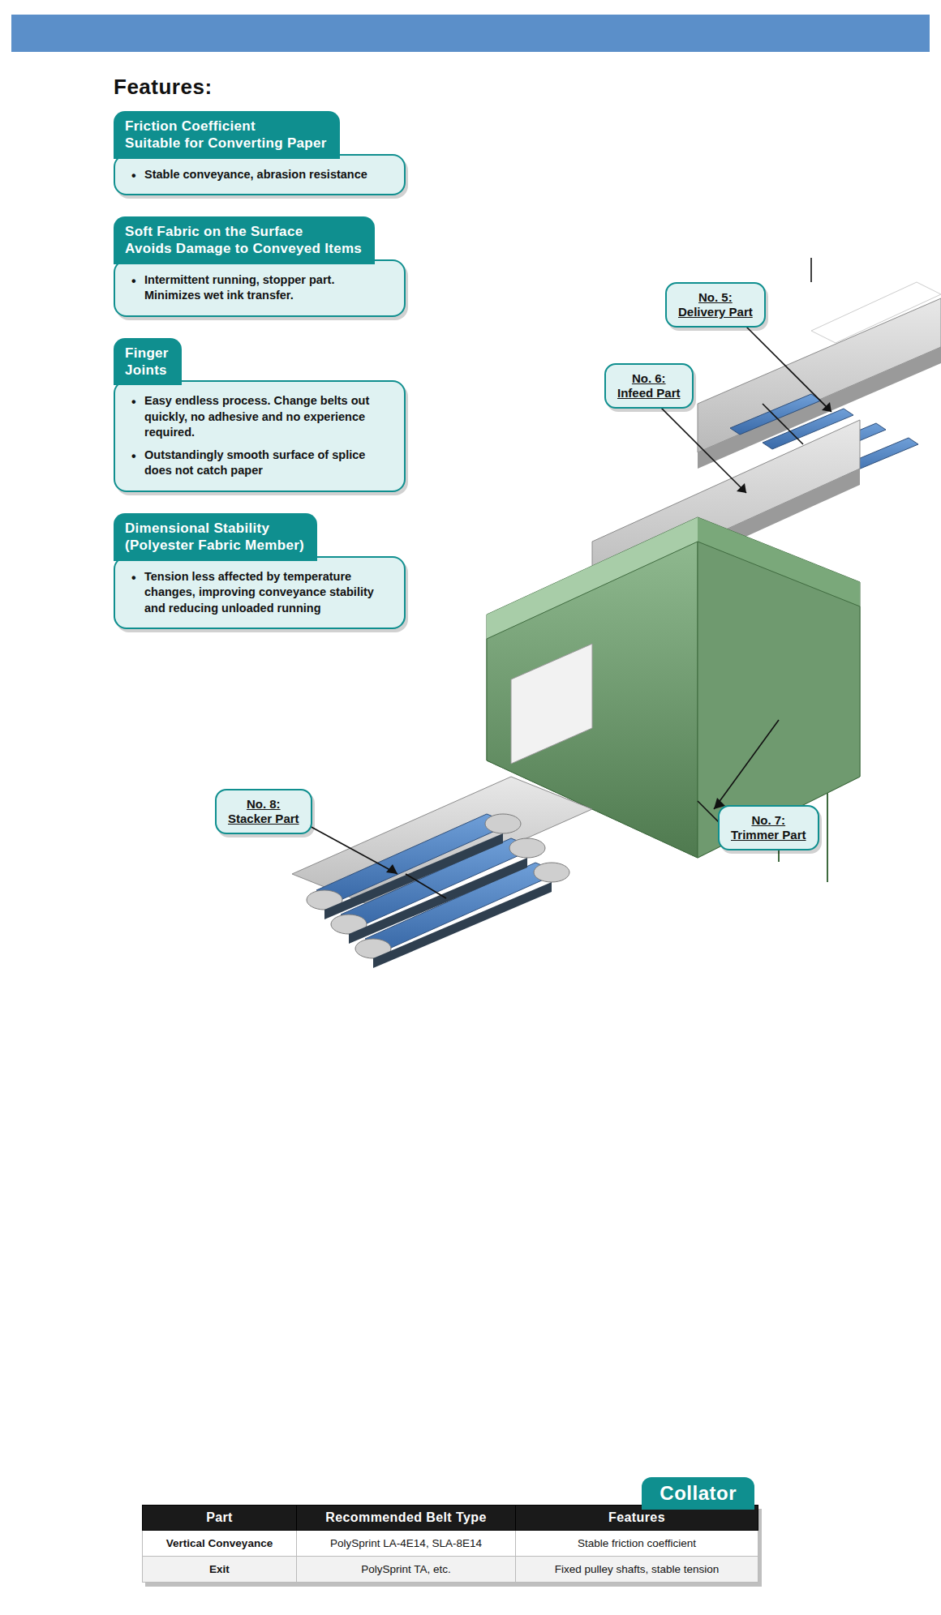Features:
No. 5:
Delivery Part
No. 6:
Infeed Part
No. 7:
Trimmer Part
No. 8:
Stacker Part
Friction Coefficient
Suitable for Converting Paper
Stable conveyance, abrasion resistance
Soft Fabric on the Surface
Avoids Damage to Conveyed Items
Intermittent running, stopper part. Minimizes wet ink transfer.
Finger
Joints
Easy endless process. Change belts out quickly, no adhesive and no experience required.
Outstandingly smooth surface of splice does not catch paper
Dimensional Stability
(Polyester Fabric Member)
Tension less affected by temperature changes, improving conveyance stability and reducing unloaded running
Collator
| Part | Recommended Belt Type | Features |
| --- | --- | --- |
| Vertical Conveyance | PolySprint LA-4E14, SLA-8E14 | Stable friction coefficient |
| Exit | PolySprint TA, etc. | Fixed pulley shafts, stable tension |